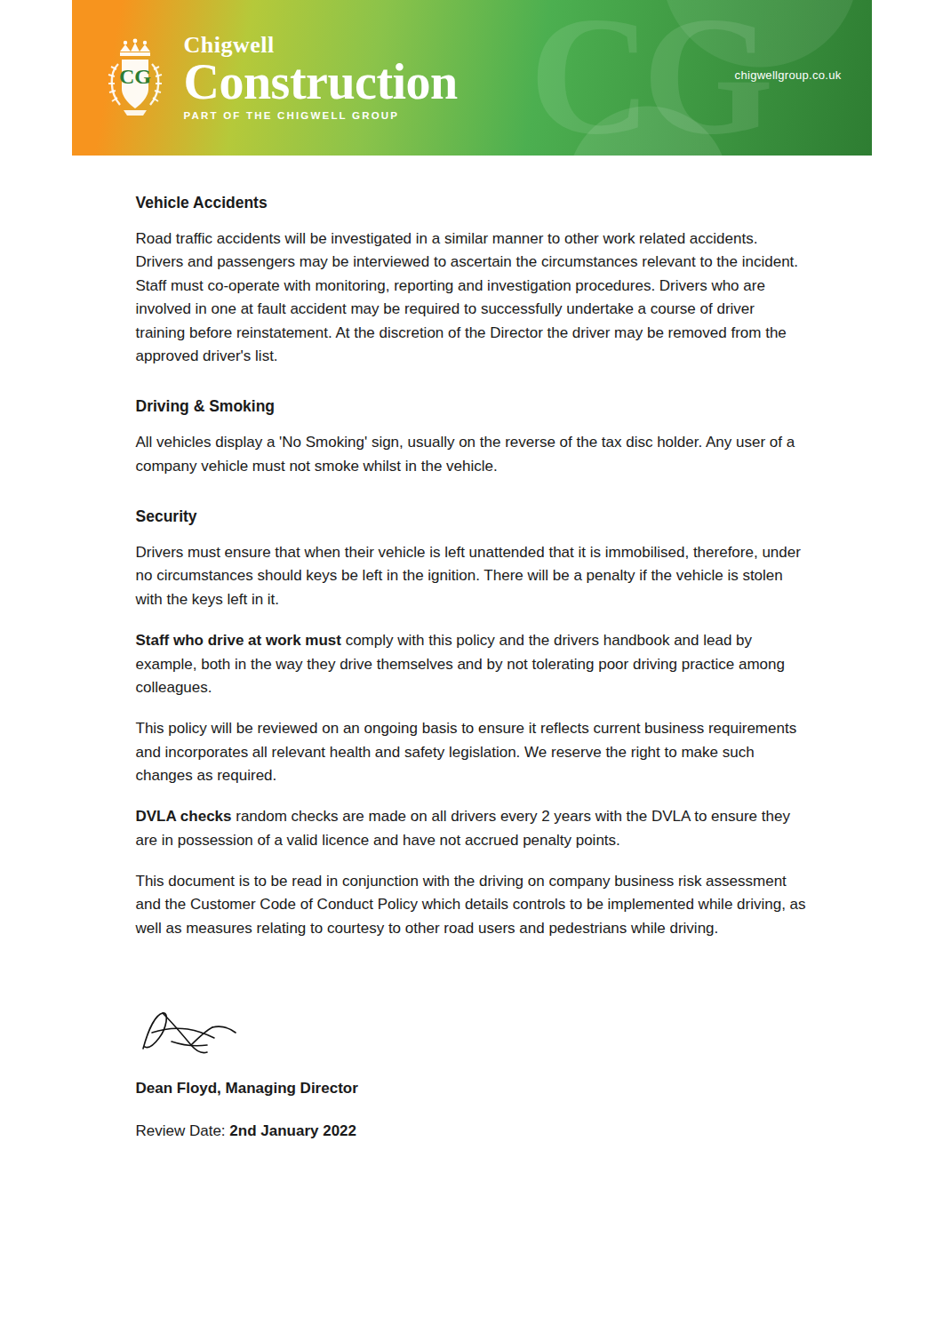CG
CG
Chigwell
Construction
Part of the Chigwell Group
chigwellgroup.co.uk
Vehicle Accidents
Road traffic accidents will be investigated in a similar manner to other work related accidents. Drivers and passengers may be interviewed to ascertain the circumstances relevant to the incident. Staff must co-operate with monitoring, reporting and investigation procedures. Drivers who are involved in one at fault accident may be required to successfully undertake a course of driver training before reinstatement. At the discretion of the Director the driver may be removed from the approved driver's list.
Driving & Smoking
All vehicles display a 'No Smoking' sign, usually on the reverse of the tax disc holder. Any user of a company vehicle must not smoke whilst in the vehicle.
Security
Drivers must ensure that when their vehicle is left unattended that it is immobilised, therefore, under no circumstances should keys be left in the ignition. There will be a penalty if the vehicle is stolen with the keys left in it.
Staff who drive at work must comply with this policy and the drivers handbook and lead by example, both in the way they drive themselves and by not tolerating poor driving practice among colleagues.
This policy will be reviewed on an ongoing basis to ensure it reflects current business requirements and incorporates all relevant health and safety legislation. We reserve the right to make such changes as required.
DVLA checks random checks are made on all drivers every 2 years with the DVLA to ensure they are in possession of a valid licence and have not accrued penalty points.
This document is to be read in conjunction with the driving on company business risk assessment and the Customer Code of Conduct Policy which details controls to be implemented while driving, as well as measures relating to courtesy to other road users and pedestrians while driving.
Dean Floyd, Managing Director
Review Date: 2nd January 2022